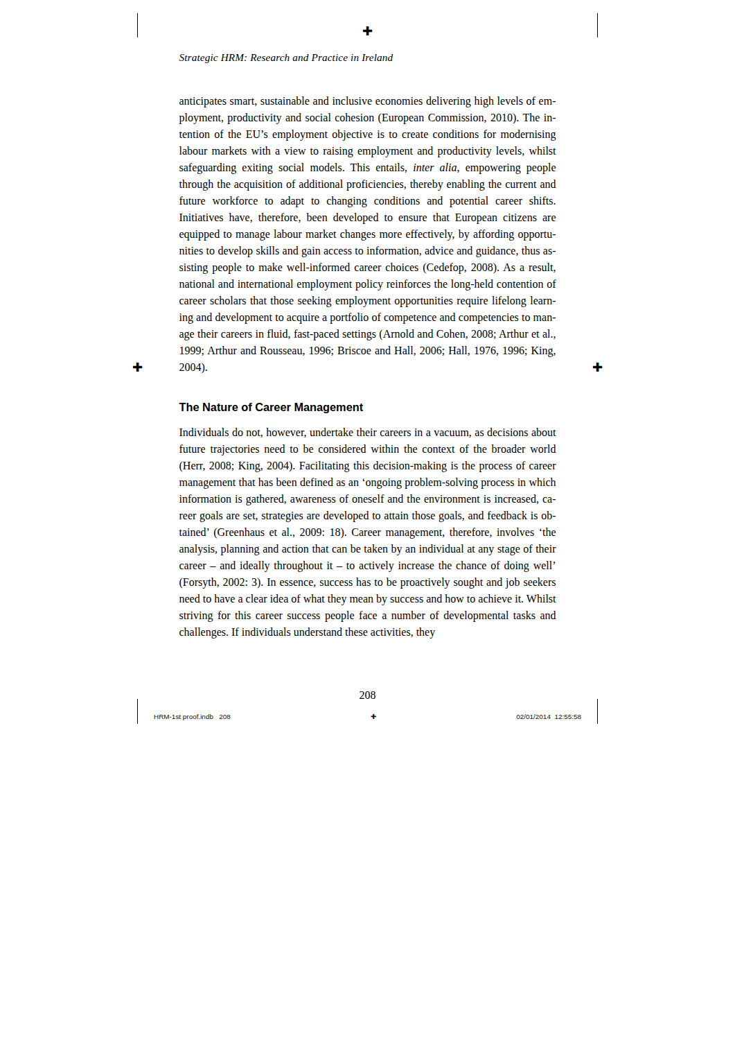✚ ✚ ✚
Strategic HRM: Research and Practice in Ireland
anticipates smart, sustainable and inclusive economies delivering high levels of employment, productivity and social cohesion (European Commission, 2010). The intention of the EU’s employment objective is to create conditions for modernising labour markets with a view to raising employment and productivity levels, whilst safeguarding exiting social models. This entails, inter alia, empowering people through the acquisition of additional proficiencies, thereby enabling the current and future workforce to adapt to changing conditions and potential career shifts. Initiatives have, therefore, been developed to ensure that European citizens are equipped to manage labour market changes more effectively, by affording opportunities to develop skills and gain access to information, advice and guidance, thus assisting people to make well-informed career choices (Cedefop, 2008). As a result, national and international employment policy reinforces the long-held contention of career scholars that those seeking employment opportunities require lifelong learning and development to acquire a portfolio of competence and competencies to manage their careers in fluid, fast-paced settings (Arnold and Cohen, 2008; Arthur et al., 1999; Arthur and Rousseau, 1996; Briscoe and Hall, 2006; Hall, 1976, 1996; King, 2004).
The Nature of Career Management
Individuals do not, however, undertake their careers in a vacuum, as decisions about future trajectories need to be considered within the context of the broader world (Herr, 2008; King, 2004). Facilitating this decision-making is the process of career management that has been defined as an ‘ongoing problem-solving process in which information is gathered, awareness of oneself and the environment is increased, career goals are set, strategies are developed to attain those goals, and feedback is obtained’ (Greenhaus et al., 2009: 18). Career management, therefore, involves ‘the analysis, planning and action that can be taken by an individual at any stage of their career – and ideally throughout it – to actively increase the chance of doing well’ (Forsyth, 2002: 3). In essence, success has to be proactively sought and job seekers need to have a clear idea of what they mean by success and how to achieve it. Whilst striving for this career success people face a number of developmental tasks and challenges. If individuals understand these activities, they
208
HRM-1st proof.indb 208 ✚ 02/01/2014 12:55:58